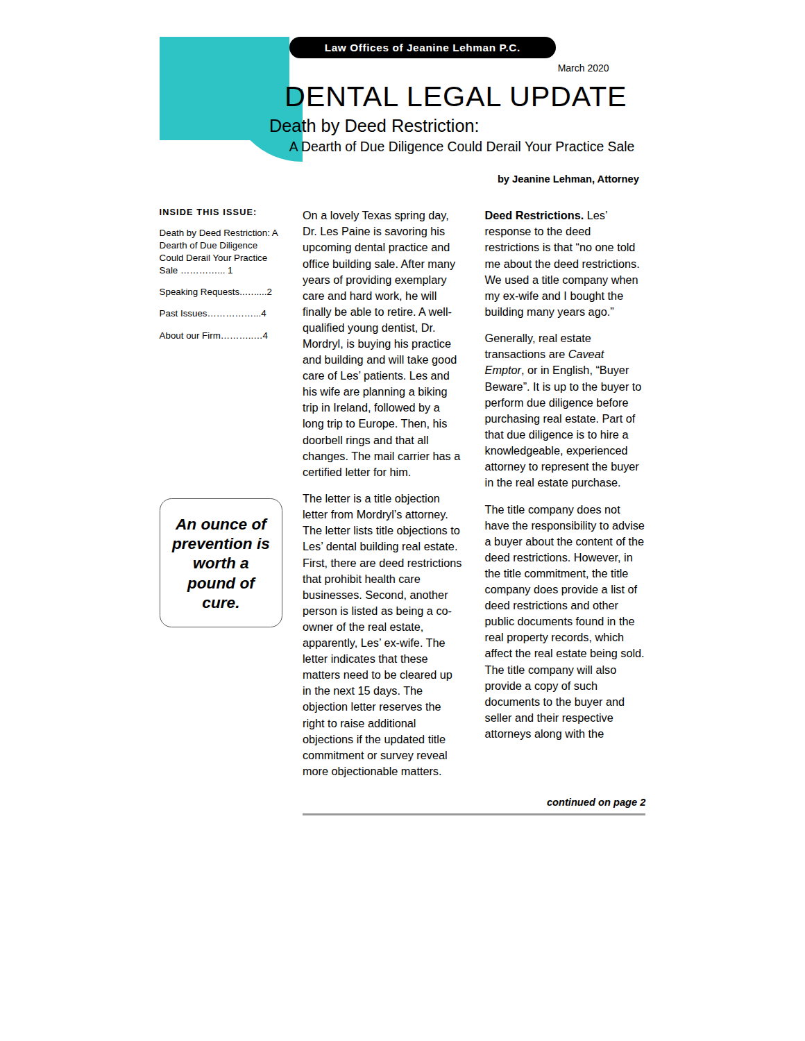Law Offices of Jeanine Lehman P.C.
March 2020
DENTAL LEGAL UPDATE
Death by Deed Restriction:
A Dearth of Due Diligence Could Derail Your Practice Sale
by Jeanine Lehman, Attorney
INSIDE THIS ISSUE:
Death by Deed Restriction: A Dearth of Due Diligence Could Derail Your Practice Sale …………... 1
Speaking Requests..….....2
Past Issues……………...4
About our Firm………..…4
An ounce of prevention is worth a pound of cure.
On a lovely Texas spring day, Dr. Les Paine is savoring his upcoming dental practice and office building sale. After many years of providing exemplary care and hard work, he will finally be able to retire. A well-qualified young dentist, Dr. Mordryl, is buying his practice and building and will take good care of Les’ patients. Les and his wife are planning a biking trip in Ireland, followed by a long trip to Europe. Then, his doorbell rings and that all changes. The mail carrier has a certified letter for him.
The letter is a title objection letter from Mordryl’s attorney. The letter lists title objections to Les’ dental building real estate. First, there are deed restrictions that prohibit health care businesses. Second, another person is listed as being a co-owner of the real estate, apparently, Les’ ex-wife. The letter indicates that these matters need to be cleared up in the next 15 days. The objection letter reserves the right to raise additional objections if the updated title commitment or survey reveal more objectionable matters.
Deed Restrictions. Les’ response to the deed restrictions is that “no one told me about the deed restrictions. We used a title company when my ex-wife and I bought the building many years ago.”
Generally, real estate transactions are Caveat Emptor, or in English, “Buyer Beware”. It is up to the buyer to perform due diligence before purchasing real estate. Part of that due diligence is to hire a knowledgeable, experienced attorney to represent the buyer in the real estate purchase.
The title company does not have the responsibility to advise a buyer about the content of the deed restrictions. However, in the title commitment, the title company does provide a list of deed restrictions and other public documents found in the real property records, which affect the real estate being sold. The title company will also provide a copy of such documents to the buyer and seller and their respective attorneys along with the
continued on page 2